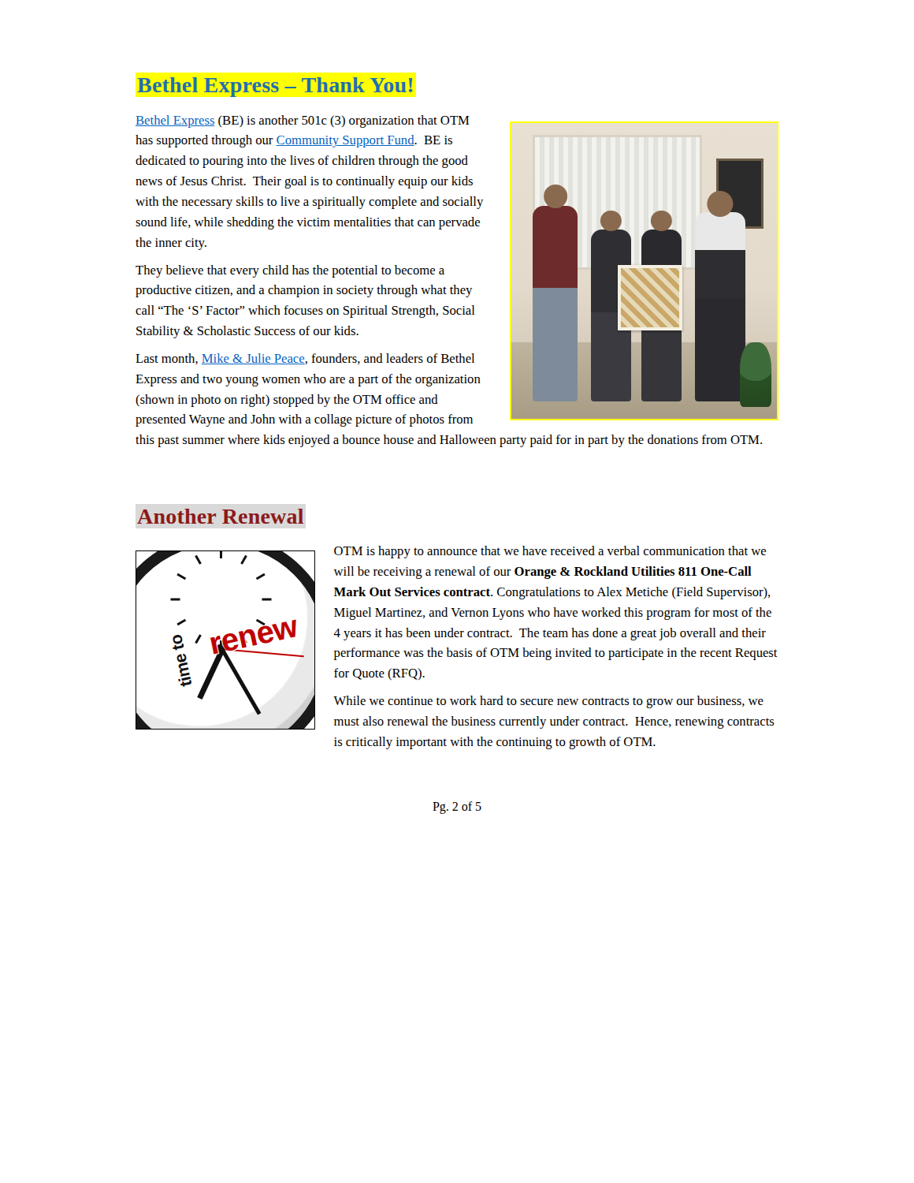Bethel Express – Thank You!
Bethel Express (BE) is another 501c (3) organization that OTM has supported through our Community Support Fund. BE is dedicated to pouring into the lives of children through the good news of Jesus Christ. Their goal is to continually equip our kids with the necessary skills to live a spiritually complete and socially sound life, while shedding the victim mentalities that can pervade the inner city.
They believe that every child has the potential to become a productive citizen, and a champion in society through what they call “The ‘S’ Factor” which focuses on Spiritual Strength, Social Stability & Scholastic Success of our kids.
Last month, Mike & Julie Peace, founders, and leaders of Bethel Express and two young women who are a part of the organization (shown in photo on right) stopped by the OTM office and presented Wayne and John with a collage picture of photos from this past summer where kids enjoyed a bounce house and Halloween party paid for in part by the donations from OTM.
Another Renewal
time torenew
OTM is happy to announce that we have received a verbal communication that we will be receiving a renewal of our Orange & Rockland Utilities 811 One-Call Mark Out Services contract. Congratulations to Alex Metiche (Field Supervisor), Miguel Martinez, and Vernon Lyons who have worked this program for most of the 4 years it has been under contract. The team has done a great job overall and their performance was the basis of OTM being invited to participate in the recent Request for Quote (RFQ).
While we continue to work hard to secure new contracts to grow our business, we must also renewal the business currently under contract. Hence, renewing contracts is critically important with the continuing to growth of OTM.
Pg. 2 of 5